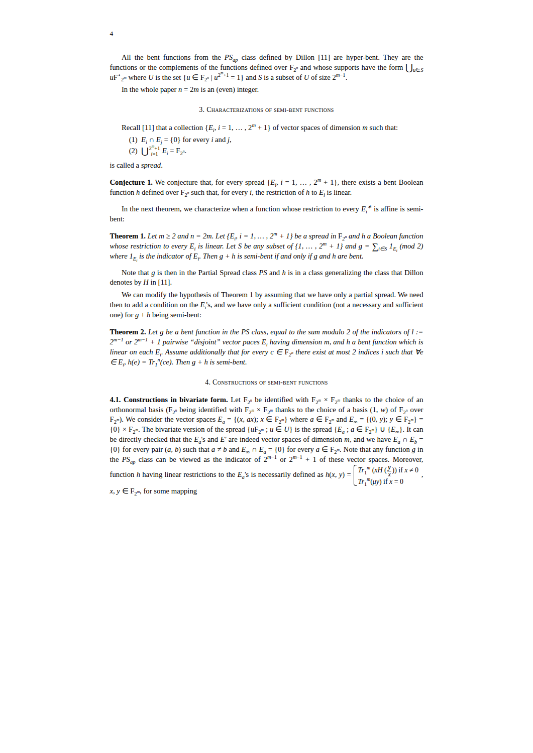4
All the bent functions from the PSap class defined by Dillon [11] are hyper-bent. They are the functions or the complements of the functions defined over F2n and whose supports have the form ⋃u∈S uF⋆2m where U is the set {u ∈ F2n | u2m+1 = 1} and S is a subset of U of size 2m−1.
In the whole paper n = 2m is an (even) integer.
3. Characterizations of semi-bent functions
Recall [11] that a collection {Ei, i = 1, … , 2m + 1} of vector spaces of dimension m such that:
(1) Ei ∩ Ej = {0} for every i and j,
(2) ⋃2m+1 i=1 Ei = F2n.
is called a spread.
Conjecture 1. We conjecture that, for every spread {Ei, i = 1, … , 2m + 1}, there exists a bent Boolean function h defined over F2n such that, for every i, the restriction of h to Ei is linear.
In the next theorem, we characterize when a function whose restriction to every Ei∗ is affine is semi-bent:
Theorem 1. Let m ≥ 2 and n = 2m. Let {Ei, i = 1, … , 2m + 1} be a spread in F2n and h a Boolean function whose restriction to every Ei is linear. Let S be any subset of {1, … , 2m + 1} and g = ∑i∈S 1Ei (mod 2) where 1Ei is the indicator of Ei. Then g + h is semi-bent if and only if g and h are bent.
Note that g is then in the Partial Spread class PS and h is in a class generalizing the class that Dillon denotes by H in [11].
We can modify the hypothesis of Theorem 1 by assuming that we have only a partial spread. We need then to add a condition on the Ei's, and we have only a sufficient condition (not a necessary and sufficient one) for g + h being semi-bent:
Theorem 2. Let g be a bent function in the PS class, equal to the sum modulo 2 of the indicators of l := 2m−1 or 2m−1 + 1 pairwise “disjoint” vector paces Ei having dimension m, and h a bent function which is linear on each Ei. Assume additionally that for every c ∈ F2n there exist at most 2 indices i such that ∀e ∈ Ei, h(e) = Tr1n(ce). Then g + h is semi-bent.
4. Constructions of semi-bent functions
4.1. Constructions in bivariate form. Let F2n be identified with F2m × F2m thanks to the choice of an orthonormal basis (F2n being identified with F2m × F2m thanks to the choice of a basis (1, w) of F2n over F2m). We consider the vector spaces Ea = {(x, ax); x ∈ F2m} where a ∈ F2m and E∞ = {(0, y); y ∈ F2m} = {0} × F2m. The bivariate version of the spread {uF2m ; u ∈ U} is the spread {Ea ; a ∈ F2m} ∪ {E∞}. It can be directly checked that the Ea's and E′ are indeed vector spaces of dimension m, and we have Ea ∩ Eb = {0} for every pair (a, b) such that a ≠ b and E∞ ∩ Ea = {0} for every a ∈ F2m. Note that any function g in the PSap class can be viewed as the indicator of 2m−1 or 2m−1 + 1 of these vector spaces. Moreover, function h having linear restrictions to the Ea's is necessarily defined as h(x, y) = Tr1m (xH (yx)) if x ≠ 0 Tr1m(μy) if x = 0 , x, y ∈ F2m, for some mapping